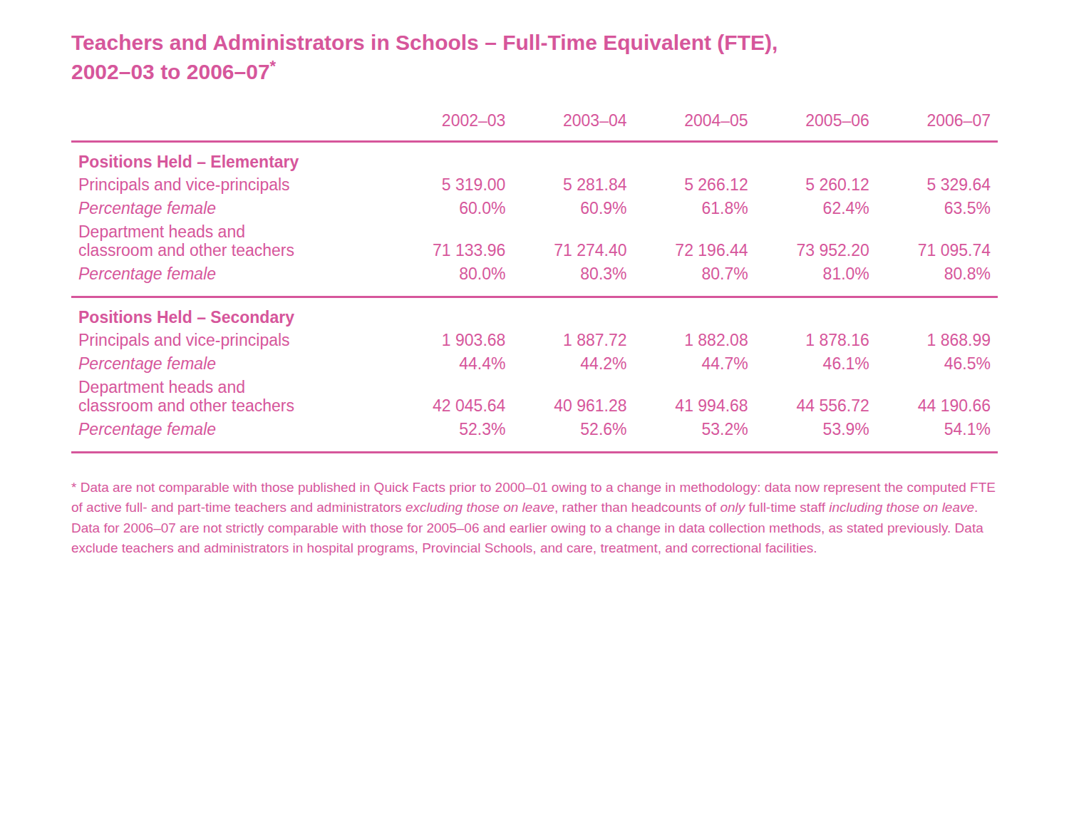Teachers and Administrators in Schools – Full-Time Equivalent (FTE),
2002–03 to 2006–07*
| | 2002–03 | 2003–04 | 2004–05 | 2005–06 | 2006–07 |
| --- | --- | --- | --- | --- | --- |
| Positions Held – Elementary |
| Principals and vice-principals | 5 319.00 | 5 281.84 | 5 266.12 | 5 260.12 | 5 329.64 |
| Percentage female | 60.0% | 60.9% | 61.8% | 62.4% | 63.5% |
| Department heads and classroom and other teachers | 71 133.96 | 71 274.40 | 72 196.44 | 73 952.20 | 71 095.74 |
| Percentage female | 80.0% | 80.3% | 80.7% | 81.0% | 80.8% |
| Positions Held – Secondary |
| Principals and vice-principals | 1 903.68 | 1 887.72 | 1 882.08 | 1 878.16 | 1 868.99 |
| Percentage female | 44.4% | 44.2% | 44.7% | 46.1% | 46.5% |
| Department heads and classroom and other teachers | 42 045.64 | 40 961.28 | 41 994.68 | 44 556.72 | 44 190.66 |
| Percentage female | 52.3% | 52.6% | 53.2% | 53.9% | 54.1% |
* Data are not comparable with those published in Quick Facts prior to 2000–01 owing to a change in methodology: data now represent the computed FTE of active full- and part-time teachers and administrators excluding those on leave, rather than headcounts of only full-time staff including those on leave. Data for 2006–07 are not strictly comparable with those for 2005–06 and earlier owing to a change in data collection methods, as stated previously. Data exclude teachers and administrators in hospital programs, Provincial Schools, and care, treatment, and correctional facilities.